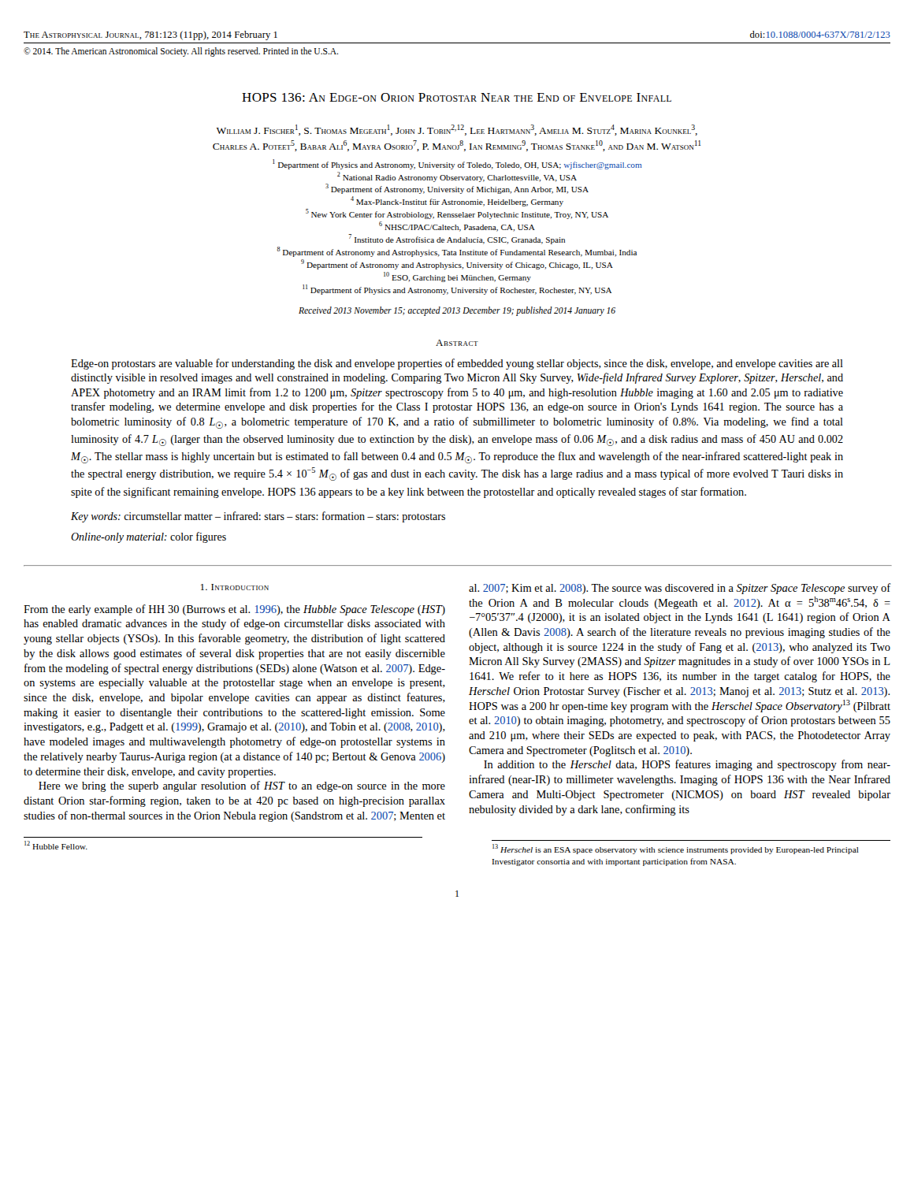The Astrophysical Journal, 781:123 (11pp), 2014 February 1
doi:10.1088/0004-637X/781/2/123
© 2014. The American Astronomical Society. All rights reserved. Printed in the U.S.A.
HOPS 136: An Edge-on Orion Protostar Near the End of Envelope Infall
William J. Fischer1, S. Thomas Megeath1, John J. Tobin2,12, Lee Hartmann3, Amelia M. Stutz4, Marina Kounkel3,
Charles A. Poteet5, Babar Ali6, Mayra Osorio7, P. Manoj8, Ian Remming9, Thomas Stanke10, and Dan M. Watson11
1 Department of Physics and Astronomy, University of Toledo, Toledo, OH, USA; wjfischer@gmail.com
2 National Radio Astronomy Observatory, Charlottesville, VA, USA
3 Department of Astronomy, University of Michigan, Ann Arbor, MI, USA
4 Max-Planck-Institut für Astronomie, Heidelberg, Germany
5 New York Center for Astrobiology, Rensselaer Polytechnic Institute, Troy, NY, USA
6 NHSC/IPAC/Caltech, Pasadena, CA, USA
7 Instituto de Astrofísica de Andalucía, CSIC, Granada, Spain
8 Department of Astronomy and Astrophysics, Tata Institute of Fundamental Research, Mumbai, India
9 Department of Astronomy and Astrophysics, University of Chicago, Chicago, IL, USA
10 ESO, Garching bei München, Germany
11 Department of Physics and Astronomy, University of Rochester, Rochester, NY, USA
Received 2013 November 15; accepted 2013 December 19; published 2014 January 16
Abstract
Edge-on protostars are valuable for understanding the disk and envelope properties of embedded young stellar objects, since the disk, envelope, and envelope cavities are all distinctly visible in resolved images and well constrained in modeling. Comparing Two Micron All Sky Survey, Wide-field Infrared Survey Explorer, Spitzer, Herschel, and APEX photometry and an IRAM limit from 1.2 to 1200 μm, Spitzer spectroscopy from 5 to 40 μm, and high-resolution Hubble imaging at 1.60 and 2.05 μm to radiative transfer modeling, we determine envelope and disk properties for the Class I protostar HOPS 136, an edge-on source in Orion's Lynds 1641 region. The source has a bolometric luminosity of 0.8 L☉, a bolometric temperature of 170 K, and a ratio of submillimeter to bolometric luminosity of 0.8%. Via modeling, we find a total luminosity of 4.7 L☉ (larger than the observed luminosity due to extinction by the disk), an envelope mass of 0.06 M☉, and a disk radius and mass of 450 AU and 0.002 M☉. The stellar mass is highly uncertain but is estimated to fall between 0.4 and 0.5 M☉. To reproduce the flux and wavelength of the near-infrared scattered-light peak in the spectral energy distribution, we require 5.4 × 10−5 M☉ of gas and dust in each cavity. The disk has a large radius and a mass typical of more evolved T Tauri disks in spite of the significant remaining envelope. HOPS 136 appears to be a key link between the protostellar and optically revealed stages of star formation.
Key words: circumstellar matter – infrared: stars – stars: formation – stars: protostars
Online-only material: color figures
1. Introduction
From the early example of HH 30 (Burrows et al. 1996), the Hubble Space Telescope (HST) has enabled dramatic advances in the study of edge-on circumstellar disks associated with young stellar objects (YSOs). In this favorable geometry, the distribution of light scattered by the disk allows good estimates of several disk properties that are not easily discernible from the modeling of spectral energy distributions (SEDs) alone (Watson et al. 2007). Edge-on systems are especially valuable at the protostellar stage when an envelope is present, since the disk, envelope, and bipolar envelope cavities can appear as distinct features, making it easier to disentangle their contributions to the scattered-light emission. Some investigators, e.g., Padgett et al. (1999), Gramajo et al. (2010), and Tobin et al. (2008, 2010), have modeled images and multiwavelength photometry of edge-on protostellar systems in the relatively nearby Taurus-Auriga region (at a distance of 140 pc; Bertout & Genova 2006) to determine their disk, envelope, and cavity properties.
Here we bring the superb angular resolution of HST to an edge-on source in the more distant Orion star-forming region, taken to be at 420 pc based on high-precision parallax studies of non-thermal sources in the Orion Nebula region (Sandstrom et al. 2007; Menten et al. 2007; Kim et al. 2008). The source was discovered in a Spitzer Space Telescope survey of the Orion A and B molecular clouds (Megeath et al. 2012). At α = 5h38m46s.54, δ = −7°05′37″.4 (J2000), it is an isolated object in the Lynds 1641 (L 1641) region of Orion A (Allen & Davis 2008). A search of the literature reveals no previous imaging studies of the object, although it is source 1224 in the study of Fang et al. (2013), who analyzed its Two Micron All Sky Survey (2MASS) and Spitzer magnitudes in a study of over 1000 YSOs in L 1641. We refer to it here as HOPS 136, its number in the target catalog for HOPS, the Herschel Orion Protostar Survey (Fischer et al. 2013; Manoj et al. 2013; Stutz et al. 2013). HOPS was a 200 hr open-time key program with the Herschel Space Observatory13 (Pilbratt et al. 2010) to obtain imaging, photometry, and spectroscopy of Orion protostars between 55 and 210 μm, where their SEDs are expected to peak, with PACS, the Photodetector Array Camera and Spectrometer (Poglitsch et al. 2010).
In addition to the Herschel data, HOPS features imaging and spectroscopy from near-infrared (near-IR) to millimeter wavelengths. Imaging of HOPS 136 with the Near Infrared Camera and Multi-Object Spectrometer (NICMOS) on board HST revealed bipolar nebulosity divided by a dark lane, confirming its
12 Hubble Fellow.
13 Herschel is an ESA space observatory with science instruments provided by European-led Principal Investigator consortia and with important participation from NASA.
1